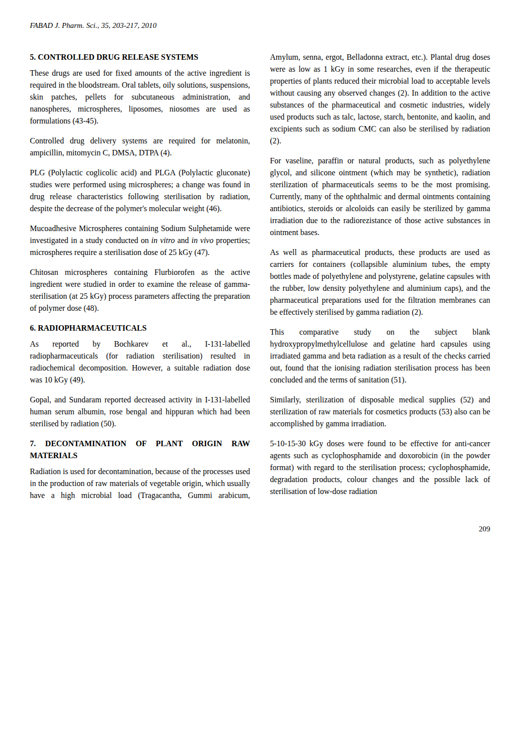FABAD J. Pharm. Sci., 35, 203-217, 2010
5. Controlled Drug Release Systems
These drugs are used for fixed amounts of the active ingredient is required in the bloodstream. Oral tablets, oily solutions, suspensions, skin patches, pellets for subcutaneous administration, and nanospheres, microspheres, liposomes, niosomes are used as formulations (43-45).
Controlled drug delivery systems are required for melatonin, ampicillin, mitomycin C, DMSA, DTPA (4).
PLG (Polylactic coglicolic acid) and PLGA (Polylactic gluconate) studies were performed using microspheres; a change was found in drug release characteristics following sterilisation by radiation, despite the decrease of the polymer's molecular weight (46).
Mucoadhesive Microspheres containing Sodium Sulphetamide were investigated in a study conducted on in vitro and in vivo properties; microspheres require a sterilisation dose of 25 kGy (47).
Chitosan microspheres containing Flurbiorofen as the active ingredient were studied in order to examine the release of gamma-sterilisation (at 25 kGy) process parameters affecting the preparation of polymer dose (48).
6. Radiopharmaceuticals
As reported by Bochkarev et al., I-131-labelled radiopharmaceuticals (for radiation sterilisation) resulted in radiochemical decomposition. However, a suitable radiation dose was 10 kGy (49).
Gopal, and Sundaram reported decreased activity in I-131-labelled human serum albumin, rose bengal and hippuran which had been sterilised by radiation (50).
7. Decontamination of Plant Origin Raw Materials
Radiation is used for decontamination, because of the processes used in the production of raw materials of vegetable origin, which usually have a high microbial load (Tragacantha, Gummi arabicum, Amylum, senna, ergot, Belladonna extract, etc.). Plantal drug doses were as low as 1 kGy in some researches, even if the therapeutic properties of plants reduced their microbial load to acceptable levels without causing any observed changes (2). In addition to the active substances of the pharmaceutical and cosmetic industries, widely used products such as talc, lactose, starch, bentonite, and kaolin, and excipients such as sodium CMC can also be sterilised by radiation (2).
For vaseline, paraffin or natural products, such as polyethylene glycol, and silicone ointment (which may be synthetic), radiation sterilization of pharmaceuticals seems to be the most promising. Currently, many of the ophthalmic and dermal ointments containing antibiotics, steroids or alcoloids can easily be sterilized by gamma irradiation due to the radiorezistance of those active substances in ointment bases.
As well as pharmaceutical products, these products are used as carriers for containers (collapsible aluminium tubes, the empty bottles made of polyethylene and polystyrene, gelatine capsules with the rubber, low density polyethylene and aluminium caps), and the pharmaceutical preparations used for the filtration membranes can be effectively sterilised by gamma radiation (2).
This comparative study on the subject blank hydroxypropylmethylcellulose and gelatine hard capsules using irradiated gamma and beta radiation as a result of the checks carried out, found that the ionising radiation sterilisation process has been concluded and the terms of sanitation (51).
Similarly, sterilization of disposable medical supplies (52) and sterilization of raw materials for cosmetics products (53) also can be accomplished by gamma irradiation.
5-10-15-30 kGy doses were found to be effective for anti-cancer agents such as cyclophosphamide and doxorobicin (in the powder format) with regard to the sterilisation process; cyclophosphamide, degradation products, colour changes and the possible lack of sterilisation of low-dose radiation
209